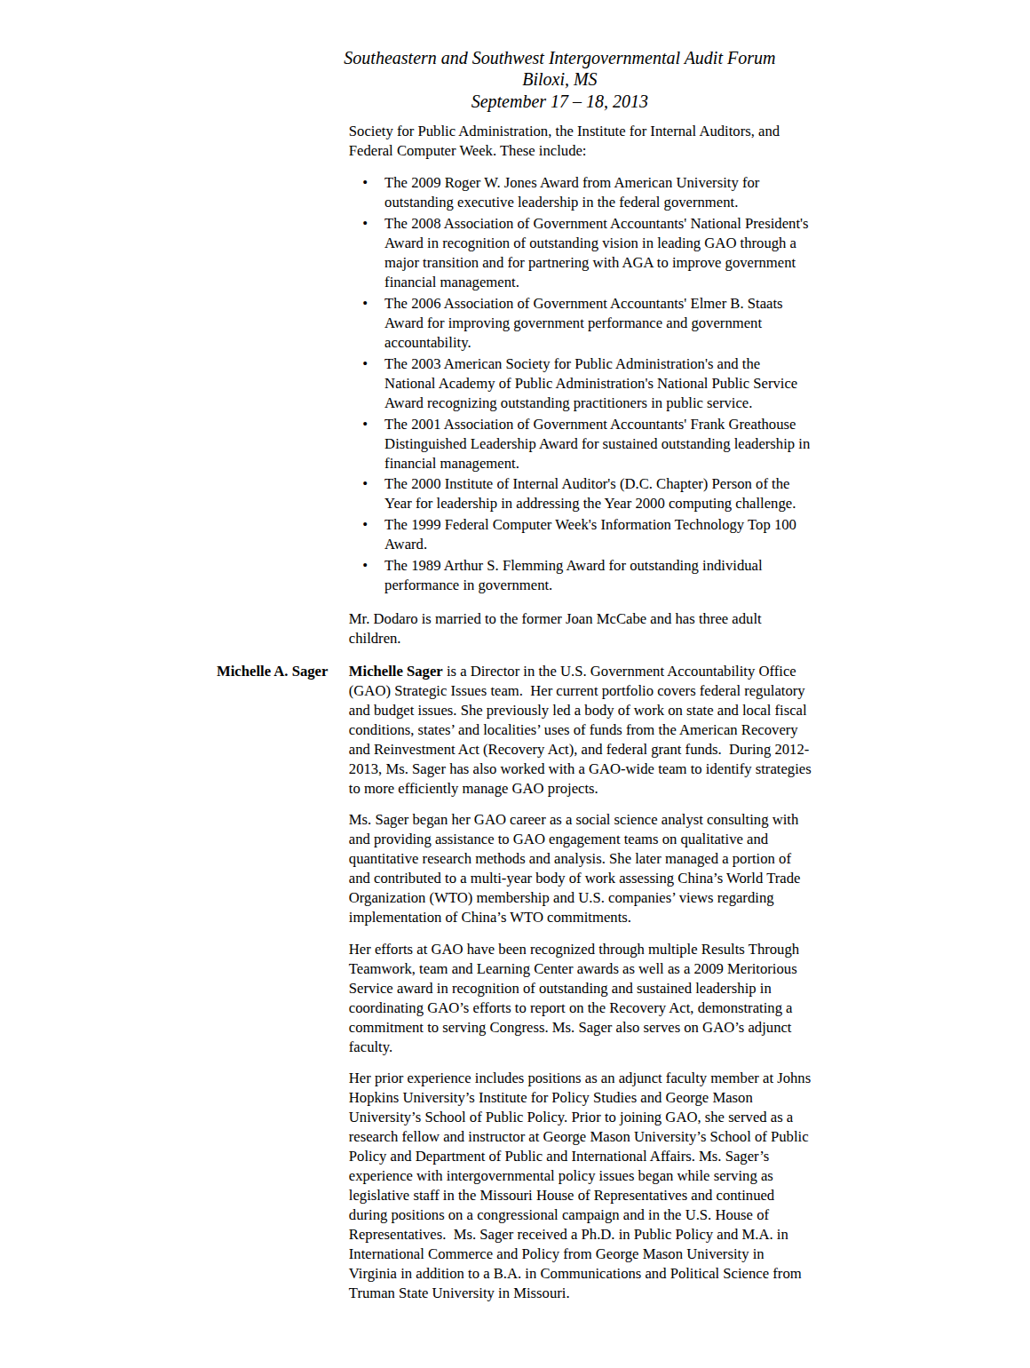Southeastern and Southwest Intergovernmental Audit Forum
Biloxi, MS
September 17 – 18, 2013
Society for Public Administration, the Institute for Internal Auditors, and Federal Computer Week. These include:
The 2009 Roger W. Jones Award from American University for outstanding executive leadership in the federal government.
The 2008 Association of Government Accountants' National President's Award in recognition of outstanding vision in leading GAO through a major transition and for partnering with AGA to improve government financial management.
The 2006 Association of Government Accountants' Elmer B. Staats Award for improving government performance and government accountability.
The 2003 American Society for Public Administration's and the National Academy of Public Administration's National Public Service Award recognizing outstanding practitioners in public service.
The 2001 Association of Government Accountants' Frank Greathouse Distinguished Leadership Award for sustained outstanding leadership in financial management.
The 2000 Institute of Internal Auditor's (D.C. Chapter) Person of the Year for leadership in addressing the Year 2000 computing challenge.
The 1999 Federal Computer Week's Information Technology Top 100 Award.
The 1989 Arthur S. Flemming Award for outstanding individual performance in government.
Mr. Dodaro is married to the former Joan McCabe and has three adult children.
Michelle A. Sager
Michelle Sager is a Director in the U.S. Government Accountability Office (GAO) Strategic Issues team. Her current portfolio covers federal regulatory and budget issues. She previously led a body of work on state and local fiscal conditions, states’ and localities’ uses of funds from the American Recovery and Reinvestment Act (Recovery Act), and federal grant funds. During 2012-2013, Ms. Sager has also worked with a GAO-wide team to identify strategies to more efficiently manage GAO projects.
Ms. Sager began her GAO career as a social science analyst consulting with and providing assistance to GAO engagement teams on qualitative and quantitative research methods and analysis. She later managed a portion of and contributed to a multi-year body of work assessing China’s World Trade Organization (WTO) membership and U.S. companies’ views regarding implementation of China’s WTO commitments.
Her efforts at GAO have been recognized through multiple Results Through Teamwork, team and Learning Center awards as well as a 2009 Meritorious Service award in recognition of outstanding and sustained leadership in coordinating GAO’s efforts to report on the Recovery Act, demonstrating a commitment to serving Congress. Ms. Sager also serves on GAO’s adjunct faculty.
Her prior experience includes positions as an adjunct faculty member at Johns Hopkins University’s Institute for Policy Studies and George Mason University’s School of Public Policy. Prior to joining GAO, she served as a research fellow and instructor at George Mason University’s School of Public Policy and Department of Public and International Affairs. Ms. Sager’s experience with intergovernmental policy issues began while serving as legislative staff in the Missouri House of Representatives and continued during positions on a congressional campaign and in the U.S. House of Representatives. Ms. Sager received a Ph.D. in Public Policy and M.A. in International Commerce and Policy from George Mason University in Virginia in addition to a B.A. in Communications and Political Science from Truman State University in Missouri.